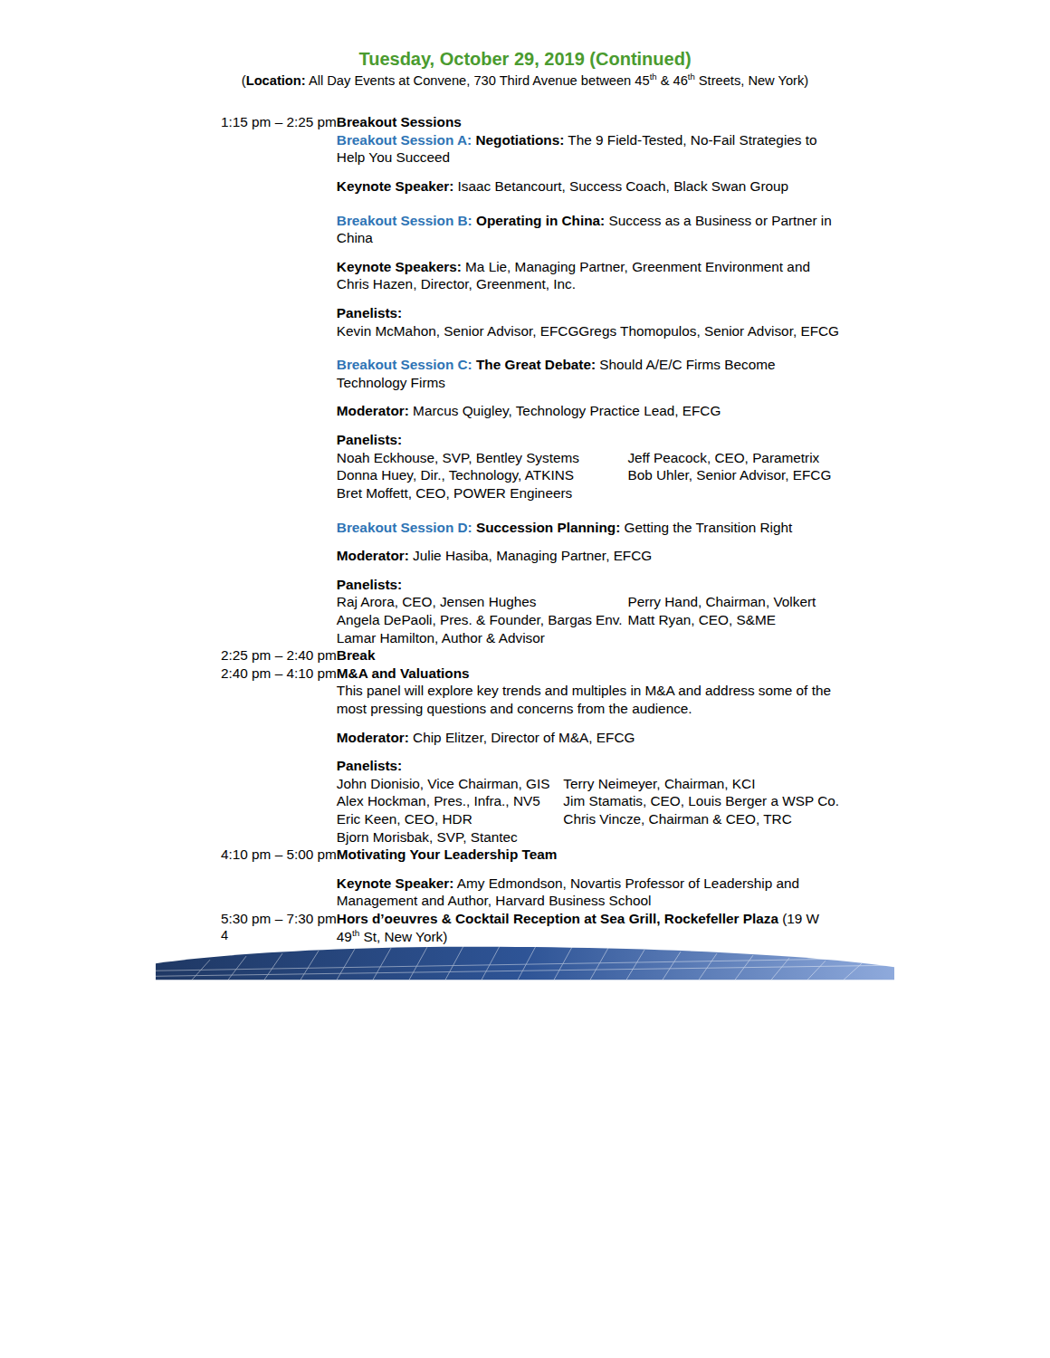Tuesday, October 29, 2019 (Continued)
(Location: All Day Events at Convene, 730 Third Avenue between 45th & 46th Streets, New York)
| 1:15 pm – 2:25 pm | Breakout Sessions Breakout Session A: Negotiations: The 9 Field-Tested, No-Fail Strategies to Help You Succeed Keynote Speaker: Isaac Betancourt, Success Coach, Black Swan Group Breakout Session B: Operating in China: Success as a Business or Partner in China Keynote Speakers: Ma Lie, Managing Partner, Greenment Environment and Chris Hazen, Director, Greenment, Inc. Panelists: / Kevin McMahon, Senior Advisor, EFCG / Gregs Thomopulos, Senior Advisor, EFCG / Breakout Session C: The Great Debate: Should A/E/C Firms Become Technology Firms Moderator: Marcus Quigley, Technology Practice Lead, EFCG Panelists: / Noah Eckhouse, SVP, Bentley Systems / Jeff Peacock, CEO, Parametrix / / Donna Huey, Dir., Technology, ATKINS / Bob Uhler, Senior Advisor, EFCG / / Bret Moffett, CEO, POWER Engineers / / Breakout Session D: Succession Planning: Getting the Transition Right Moderator: Julie Hasiba, Managing Partner, EFCG Panelists: / Raj Arora, CEO, Jensen Hughes / Perry Hand, Chairman, Volkert / / Angela DePaoli, Pres. & Founder, Bargas Env. / Matt Ryan, CEO, S&ME / / Lamar Hamilton, Author & Advisor / / |
| 2:25 pm – 2:40 pm | Break |
| 2:40 pm – 4:10 pm | M&A and Valuations This panel will explore key trends and multiples in M&A and address some of the most pressing questions and concerns from the audience. Moderator: Chip Elitzer, Director of M&A, EFCG Panelists: / John Dionisio, Vice Chairman, GIS / Terry Neimeyer, Chairman, KCI / / Alex Hockman, Pres., Infra., NV5 / Jim Stamatis, CEO, Louis Berger a WSP Co. / / Eric Keen, CEO, HDR / Chris Vincze, Chairman & CEO, TRC / / Bjorn Morisbak, SVP, Stantec / / |
| 4:10 pm – 5:00 pm | Motivating Your Leadership Team Keynote Speaker: Amy Edmondson, Novartis Professor of Leadership and Management and Author, Harvard Business School |
| 5:30 pm – 7:30 pm | Hors d’oeuvres & Cocktail Reception at Sea Grill, Rockefeller Plaza (19 W 49 th St, New York) |
4